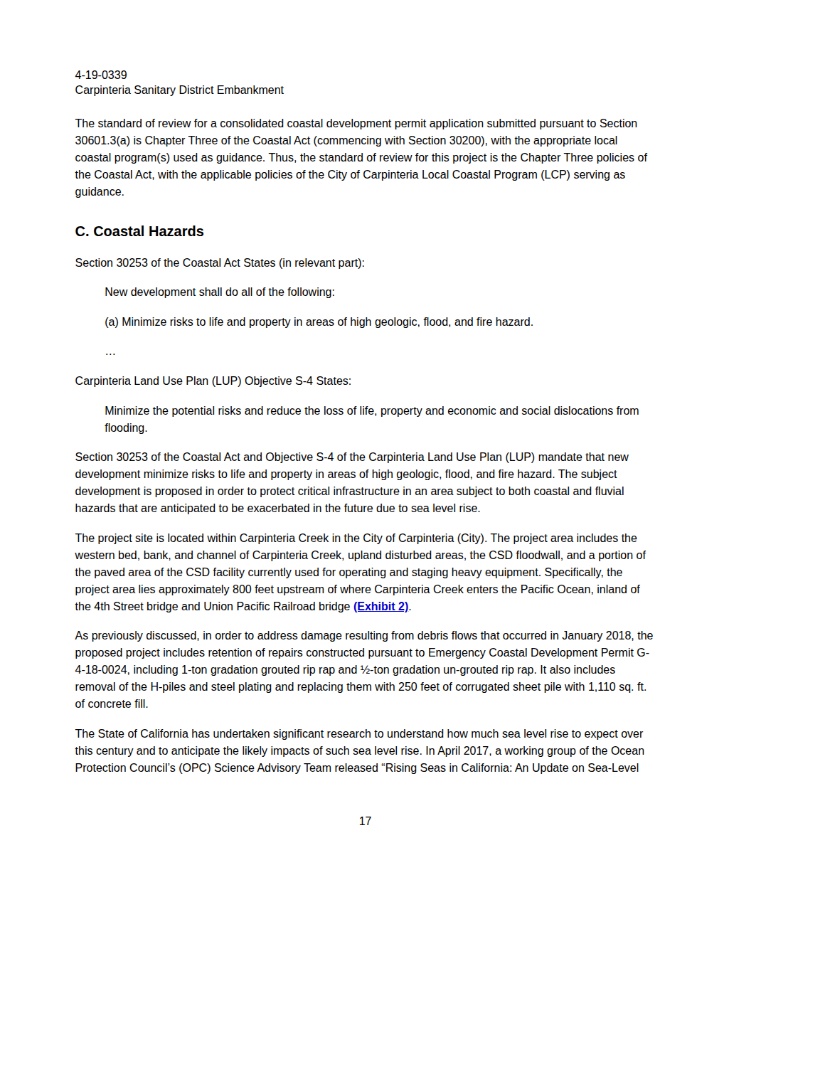4-19-0339
Carpinteria Sanitary District Embankment
The standard of review for a consolidated coastal development permit application submitted pursuant to Section 30601.3(a) is Chapter Three of the Coastal Act (commencing with Section 30200), with the appropriate local coastal program(s) used as guidance. Thus, the standard of review for this project is the Chapter Three policies of the Coastal Act, with the applicable policies of the City of Carpinteria Local Coastal Program (LCP) serving as guidance.
C. Coastal Hazards
Section 30253 of the Coastal Act States (in relevant part):
New development shall do all of the following:
(a) Minimize risks to life and property in areas of high geologic, flood, and fire hazard.
…
Carpinteria Land Use Plan (LUP) Objective S-4 States:
Minimize the potential risks and reduce the loss of life, property and economic and social dislocations from flooding.
Section 30253 of the Coastal Act and Objective S-4 of the Carpinteria Land Use Plan (LUP) mandate that new development minimize risks to life and property in areas of high geologic, flood, and fire hazard. The subject development is proposed in order to protect critical infrastructure in an area subject to both coastal and fluvial hazards that are anticipated to be exacerbated in the future due to sea level rise.
The project site is located within Carpinteria Creek in the City of Carpinteria (City). The project area includes the western bed, bank, and channel of Carpinteria Creek, upland disturbed areas, the CSD floodwall, and a portion of the paved area of the CSD facility currently used for operating and staging heavy equipment. Specifically, the project area lies approximately 800 feet upstream of where Carpinteria Creek enters the Pacific Ocean, inland of the 4th Street bridge and Union Pacific Railroad bridge (Exhibit 2).
As previously discussed, in order to address damage resulting from debris flows that occurred in January 2018, the proposed project includes retention of repairs constructed pursuant to Emergency Coastal Development Permit G-4-18-0024, including 1-ton gradation grouted rip rap and ½-ton gradation un-grouted rip rap. It also includes removal of the H-piles and steel plating and replacing them with 250 feet of corrugated sheet pile with 1,110 sq. ft. of concrete fill.
The State of California has undertaken significant research to understand how much sea level rise to expect over this century and to anticipate the likely impacts of such sea level rise. In April 2017, a working group of the Ocean Protection Council’s (OPC) Science Advisory Team released “Rising Seas in California: An Update on Sea-Level
17